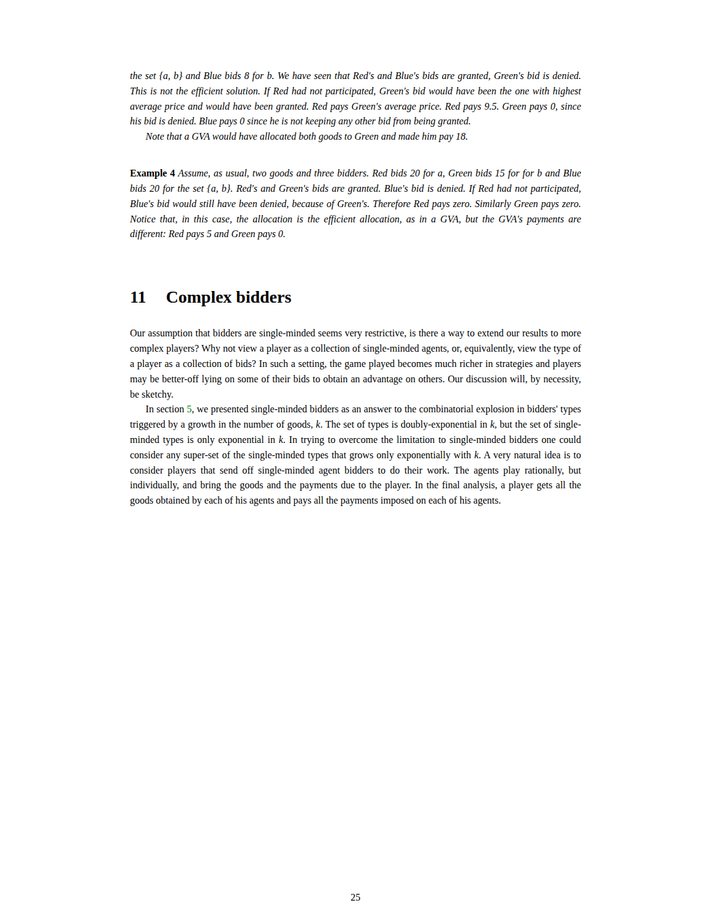the set {a, b} and Blue bids 8 for b. We have seen that Red's and Blue's bids are granted, Green's bid is denied. This is not the efficient solution. If Red had not participated, Green's bid would have been the one with highest average price and would have been granted. Red pays Green's average price. Red pays 9.5. Green pays 0, since his bid is denied. Blue pays 0 since he is not keeping any other bid from being granted.
Note that a GVA would have allocated both goods to Green and made him pay 18.
Example 4 Assume, as usual, two goods and three bidders. Red bids 20 for a, Green bids 15 for for b and Blue bids 20 for the set {a, b}. Red's and Green's bids are granted. Blue's bid is denied. If Red had not participated, Blue's bid would still have been denied, because of Green's. Therefore Red pays zero. Similarly Green pays zero. Notice that, in this case, the allocation is the efficient allocation, as in a GVA, but the GVA's payments are different: Red pays 5 and Green pays 0.
11 Complex bidders
Our assumption that bidders are single-minded seems very restrictive, is there a way to extend our results to more complex players? Why not view a player as a collection of single-minded agents, or, equivalently, view the type of a player as a collection of bids? In such a setting, the game played becomes much richer in strategies and players may be better-off lying on some of their bids to obtain an advantage on others. Our discussion will, by necessity, be sketchy.
In section 5, we presented single-minded bidders as an answer to the combinatorial explosion in bidders' types triggered by a growth in the number of goods, k. The set of types is doubly-exponential in k, but the set of single-minded types is only exponential in k. In trying to overcome the limitation to single-minded bidders one could consider any super-set of the single-minded types that grows only exponentially with k. A very natural idea is to consider players that send off single-minded agent bidders to do their work. The agents play rationally, but individually, and bring the goods and the payments due to the player. In the final analysis, a player gets all the goods obtained by each of his agents and pays all the payments imposed on each of his agents.
25